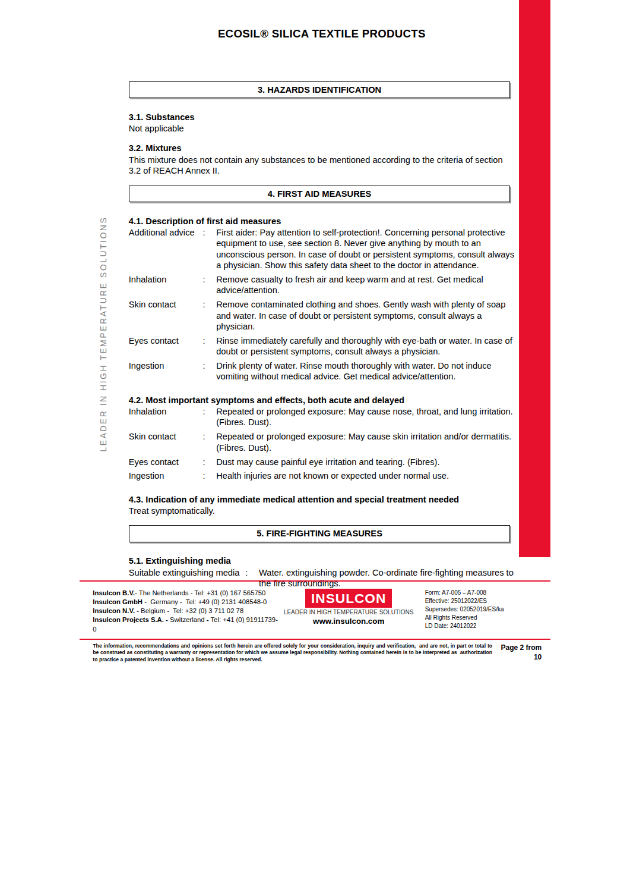LEADER IN HIGH TEMPERATURE SOLUTIONS
SAFETY DATASHEET
ECOSIL® SILICA TEXTILE PRODUCTS
3. HAZARDS IDENTIFICATION
3.1. Substances
Not applicable
3.2. Mixtures
This mixture does not contain any substances to be mentioned according to the criteria of section 3.2 of REACH Annex II.
4. FIRST AID MEASURES
4.1. Description of first aid measures
| Additional advice | : | First aider: Pay attention to self-protection!. Concerning personal protective equipment to use, see section 8. Never give anything by mouth to an unconscious person. In case of doubt or persistent symptoms, consult always a physician. Show this safety data sheet to the doctor in attendance. |
| Inhalation | : | Remove casualty to fresh air and keep warm and at rest. Get medical advice/attention. |
| Skin contact | : | Remove contaminated clothing and shoes. Gently wash with plenty of soap and water. In case of doubt or persistent symptoms, consult always a physician. |
| Eyes contact | : | Rinse immediately carefully and thoroughly with eye-bath or water. In case of doubt or persistent symptoms, consult always a physician. |
| Ingestion | : | Drink plenty of water. Rinse mouth thoroughly with water. Do not induce vomiting without medical advice. Get medical advice/attention. |
4.2. Most important symptoms and effects, both acute and delayed
| Inhalation | : | Repeated or prolonged exposure: May cause nose, throat, and lung irritation. (Fibres. Dust). |
| Skin contact | : | Repeated or prolonged exposure: May cause skin irritation and/or dermatitis. (Fibres. Dust). |
| Eyes contact | : | Dust may cause painful eye irritation and tearing. (Fibres). |
| Ingestion | : | Health injuries are not known or expected under normal use. |
4.3. Indication of any immediate medical attention and special treatment needed
Treat symptomatically.
5. FIRE-FIGHTING MEASURES
5.1. Extinguishing media
| Suitable extinguishing media | : | Water. extinguishing powder. Co-ordinate fire-fighting measures to the fire surroundings. |
Insulcon B.V.- The Netherlands - Tel: +31 (0) 167 565750
Insulcon GmbH - Germany - Tel: +49 (0) 2131 408548-0
Insulcon N.V. - Belgium - Tel: +32 (0) 3 711 02 78
Insulcon Projects S.A. - Switzerland - Tel: +41 (0) 91911739-0
INSULCON
LEADER IN HIGH TEMPERATURE SOLUTIONS
www.insulcon.com
Form: A7-005 – A7-008
Effective: 25012022/ES
Supersedes: 02052019/ES/ka
All Rights Reserved
LD Date: 24012022
The information, recommendations and opinions set forth herein are offered solely for your consideration, inquiry and verification, and are not, in part or total to be construed as constituting a warranty or representation for which we assume legal responsibility. Nothing contained herein is to be interpreted as authorization to practice a patented invention without a license. All rights reserved.
Page 2 from 10